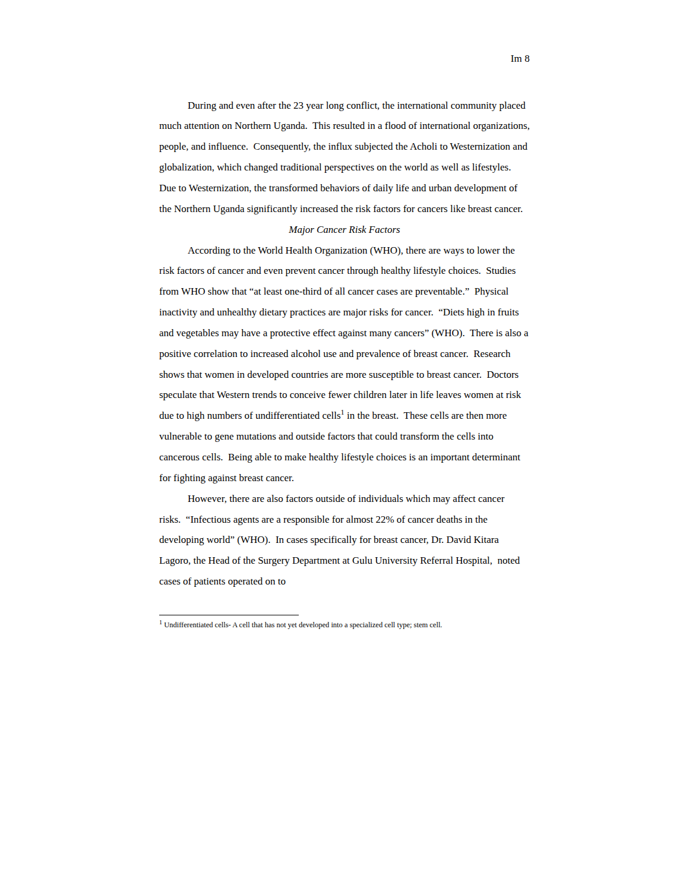Im 8
During and even after the 23 year long conflict, the international community placed much attention on Northern Uganda. This resulted in a flood of international organizations, people, and influence. Consequently, the influx subjected the Acholi to Westernization and globalization, which changed traditional perspectives on the world as well as lifestyles. Due to Westernization, the transformed behaviors of daily life and urban development of the Northern Uganda significantly increased the risk factors for cancers like breast cancer.
Major Cancer Risk Factors
According to the World Health Organization (WHO), there are ways to lower the risk factors of cancer and even prevent cancer through healthy lifestyle choices. Studies from WHO show that “at least one-third of all cancer cases are preventable.” Physical inactivity and unhealthy dietary practices are major risks for cancer. “Diets high in fruits and vegetables may have a protective effect against many cancers” (WHO). There is also a positive correlation to increased alcohol use and prevalence of breast cancer. Research shows that women in developed countries are more susceptible to breast cancer. Doctors speculate that Western trends to conceive fewer children later in life leaves women at risk due to high numbers of undifferentiated cells1 in the breast. These cells are then more vulnerable to gene mutations and outside factors that could transform the cells into cancerous cells. Being able to make healthy lifestyle choices is an important determinant for fighting against breast cancer.
However, there are also factors outside of individuals which may affect cancer risks. “Infectious agents are a responsible for almost 22% of cancer deaths in the developing world” (WHO). In cases specifically for breast cancer, Dr. David Kitara Lagoro, the Head of the Surgery Department at Gulu University Referral Hospital, noted cases of patients operated on to
1 Undifferentiated cells- A cell that has not yet developed into a specialized cell type; stem cell.